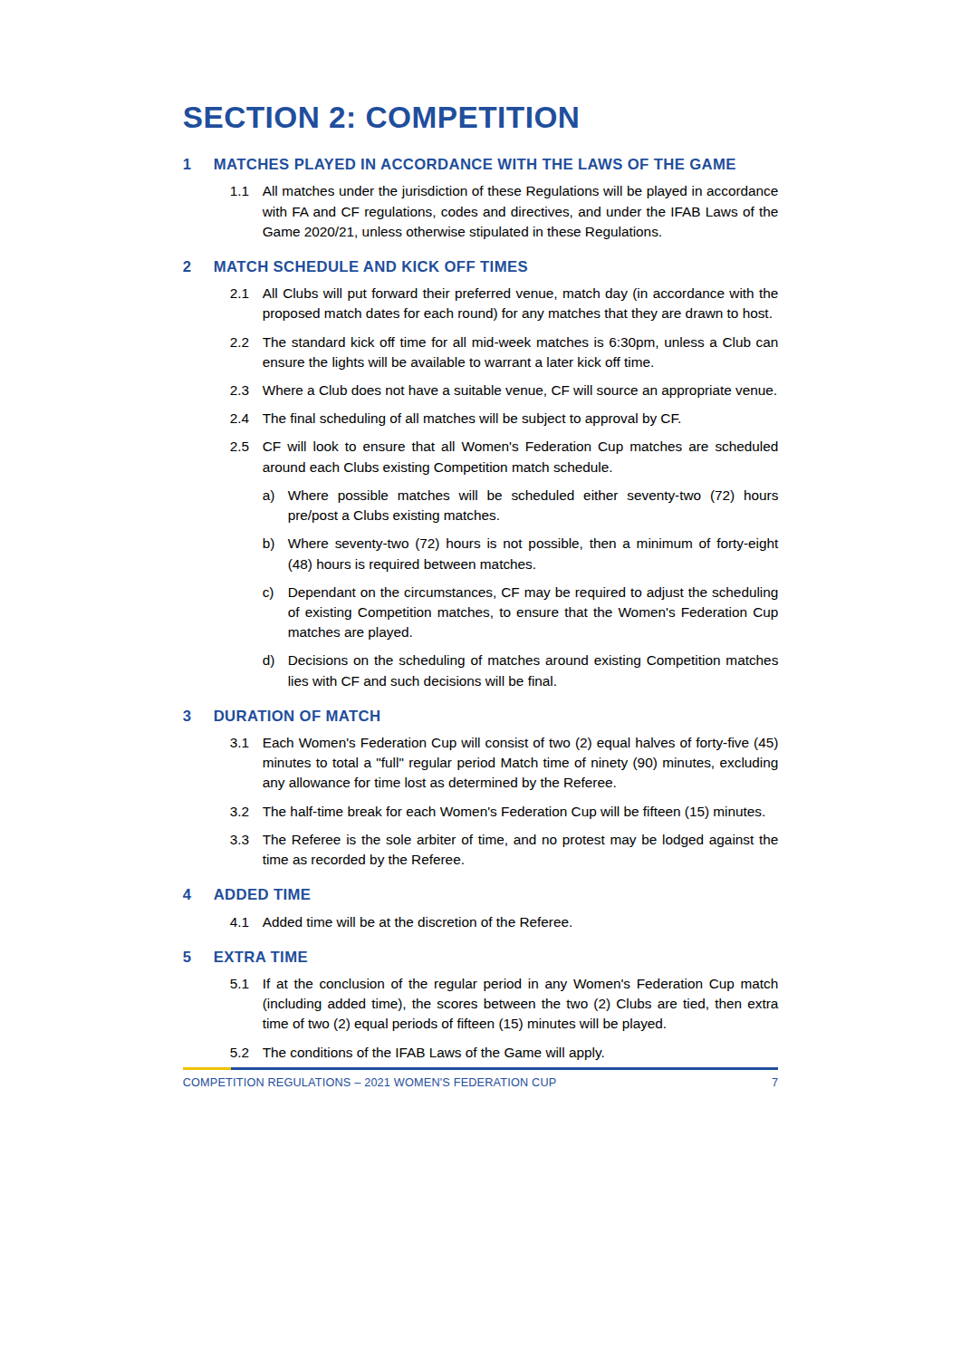SECTION 2: COMPETITION
1 MATCHES PLAYED IN ACCORDANCE WITH THE LAWS OF THE GAME
1.1
All matches under the jurisdiction of these Regulations will be played in accordance with FA and CF regulations, codes and directives, and under the IFAB Laws of the Game 2020/21, unless otherwise stipulated in these Regulations.
2 MATCH SCHEDULE AND KICK OFF TIMES
2.1
All Clubs will put forward their preferred venue, match day (in accordance with the proposed match dates for each round) for any matches that they are drawn to host.
2.2
The standard kick off time for all mid-week matches is 6:30pm, unless a Club can ensure the lights will be available to warrant a later kick off time.
2.3
Where a Club does not have a suitable venue, CF will source an appropriate venue.
2.4
The final scheduling of all matches will be subject to approval by CF.
2.5
CF will look to ensure that all Women's Federation Cup matches are scheduled around each Clubs existing Competition match schedule.
a)
Where possible matches will be scheduled either seventy-two (72) hours pre/post a Clubs existing matches.
b)
Where seventy-two (72) hours is not possible, then a minimum of forty-eight (48) hours is required between matches.
c)
Dependant on the circumstances, CF may be required to adjust the scheduling of existing Competition matches, to ensure that the Women's Federation Cup matches are played.
d)
Decisions on the scheduling of matches around existing Competition matches lies with CF and such decisions will be final.
3 DURATION OF MATCH
3.1
Each Women's Federation Cup will consist of two (2) equal halves of forty-five (45) minutes to total a "full" regular period Match time of ninety (90) minutes, excluding any allowance for time lost as determined by the Referee.
3.2
The half-time break for each Women's Federation Cup will be fifteen (15) minutes.
3.3
The Referee is the sole arbiter of time, and no protest may be lodged against the time as recorded by the Referee.
4 ADDED TIME
4.1
Added time will be at the discretion of the Referee.
5 EXTRA TIME
5.1
If at the conclusion of the regular period in any Women's Federation Cup match (including added time), the scores between the two (2) Clubs are tied, then extra time of two (2) equal periods of fifteen (15) minutes will be played.
5.2
The conditions of the IFAB Laws of the Game will apply.
COMPETITION REGULATIONS – 2021 WOMEN'S FEDERATION CUP 7